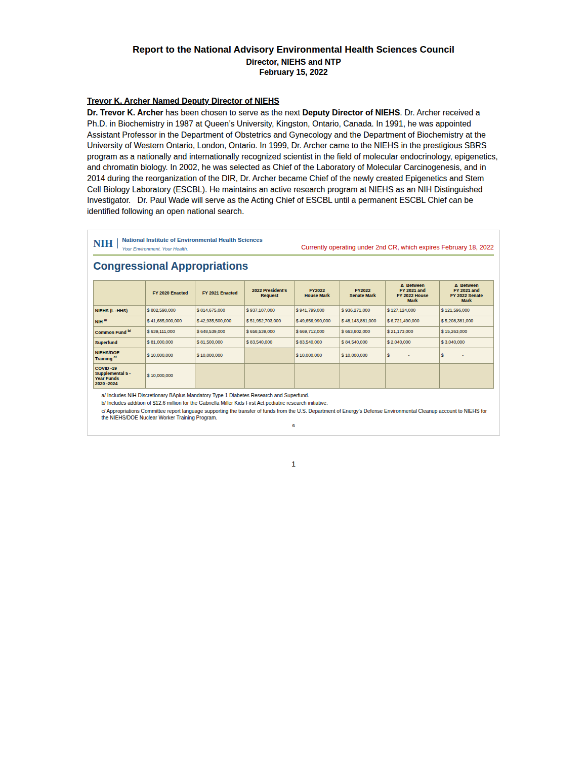Report to the National Advisory Environmental Health Sciences Council
Director, NIEHS and NTP
February 15, 2022
Trevor K. Archer Named Deputy Director of NIEHS
Dr. Trevor K. Archer has been chosen to serve as the next Deputy Director of NIEHS. Dr. Archer received a Ph.D. in Biochemistry in 1987 at Queen’s University, Kingston, Ontario, Canada. In 1991, he was appointed Assistant Professor in the Department of Obstetrics and Gynecology and the Department of Biochemistry at the University of Western Ontario, London, Ontario. In 1999, Dr. Archer came to the NIEHS in the prestigious SBRS program as a nationally and internationally recognized scientist in the field of molecular endocrinology, epigenetics, and chromatin biology. In 2002, he was selected as Chief of the Laboratory of Molecular Carcinogenesis, and in 2014 during the reorganization of the DIR, Dr. Archer became Chief of the newly created Epigenetics and Stem Cell Biology Laboratory (ESCBL). He maintains an active research program at NIEHS as an NIH Distinguished Investigator. Dr. Paul Wade will serve as the Acting Chief of ESCBL until a permanent ESCBL Chief can be identified following an open national search.
NIH National Institute of Environmental Health Sciences
Your Environment. Your Health.
Currently operating under 2nd CR, which expires February 18, 2022
Congressional Appropriations
| | FY 2020 Enacted | FY 2021 Enacted | 2022 President’s Request | FY2022 House Mark | FY2022 Senate Mark | Δ Between FY 2021 and FY 2022 House Mark | Δ Between FY 2021 and FY 2022 Senate Mark |
| --- | --- | --- | --- | --- | --- | --- | --- |
| NIEHS (L -HHS) | $ 802,598,000 | $ 814,675,000 | $ 937,107,000 | $ 941,799,000 | $ 936,271,000 | $ 127,124,000 | $ 121,596,000 |
| NIH a/ | $ 41,685,000,000 | $ 42,935,500,000 | $ 51,952,703,000 | $ 49,656,990,000 | $ 48,143,881,000 | $ 6,721,490,000 | $ 5,208,381,000 |
| Common Fund b/ | $ 639,111,000 | $ 648,539,000 | $ 658,539,000 | $ 669,712,000 | $ 663,802,000 | $ 21,173,000 | $ 15,263,000 |
| Superfund | $ 81,000,000 | $ 81,500,000 | $ 83,540,000 | $ 83,540,000 | $ 84,540,000 | $ 2,040,000 | $ 3,040,000 |
| NIEHS/DOE Training c/ | $ 10,000,000 | $ 10,000,000 | | $ 10,000,000 | $ 10,000,000 | $ - | $ - |
| COVID -19 Supplemental 5 - Year Funds 2020 -2024 | $ 10,000,000 | | | | | | |
a/ Includes NIH Discretionary BAplus Mandatory Type 1 Diabetes Research and Superfund.
b/ Includes addition of $12.6 million for the Gabriella Miller Kids First Act pediatric research initiative.
c/ Appropriations Committee report language supporting the transfer of funds from the U.S. Department of Energy’s Defense Environmental Cleanup account to NIEHS for the NIEHS/DOE Nuclear Worker Training Program.
6
1